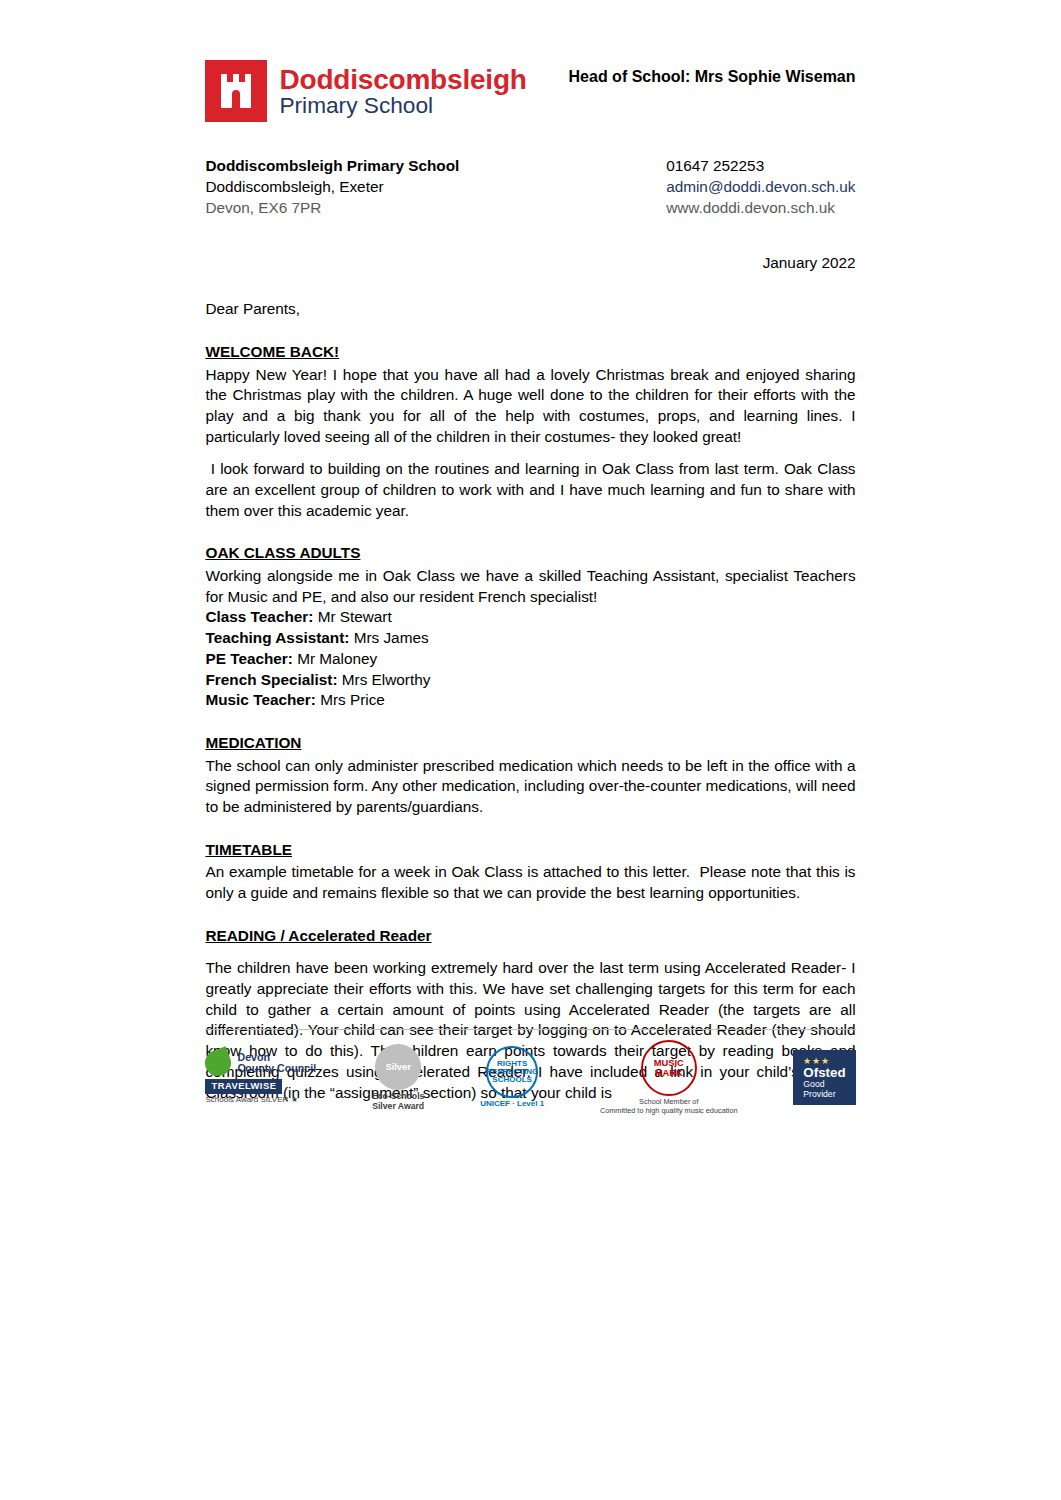Doddiscombsleigh
Primary School
Head of School: Mrs Sophie Wiseman
Doddiscombsleigh Primary School
Doddiscombsleigh, Exeter
Devon, EX6 7PR
01647 252253
admin@doddi.devon.sch.uk
www.doddi.devon.sch.uk
January 2022
Dear Parents,
WELCOME BACK!
Happy New Year! I hope that you have all had a lovely Christmas break and enjoyed sharing the Christmas play with the children. A huge well done to the children for their efforts with the play and a big thank you for all of the help with costumes, props, and learning lines. I particularly loved seeing all of the children in their costumes- they looked great!
I look forward to building on the routines and learning in Oak Class from last term. Oak Class are an excellent group of children to work with and I have much learning and fun to share with them over this academic year.
OAK CLASS ADULTS
Working alongside me in Oak Class we have a skilled Teaching Assistant, specialist Teachers for Music and PE, and also our resident French specialist!
Class Teacher: Mr Stewart
Teaching Assistant: Mrs James
PE Teacher: Mr Maloney
French Specialist: Mrs Elworthy
Music Teacher: Mrs Price
MEDICATION
The school can only administer prescribed medication which needs to be left in the office with a signed permission form. Any other medication, including over-the-counter medications, will need to be administered by parents/guardians.
TIMETABLE
An example timetable for a week in Oak Class is attached to this letter. Please note that this is only a guide and remains flexible so that we can provide the best learning opportunities.
READING / Accelerated Reader
The children have been working extremely hard over the last term using Accelerated Reader- I greatly appreciate their efforts with this. We have set challenging targets for this term for each child to gather a certain amount of points using Accelerated Reader (the targets are all differentiated). Your child can see their target by logging on to Accelerated Reader (they should know how to do this). The children earn points towards their target by reading books and completing quizzes using Accelerated Reader. I have included a link in your child’s Google Classroom (in the “assignment” section) so that your child is
Devon
County Council
TRAVELWISE
Schools Award SILVER ★
Silver
Eco-Schools
Silver Award
RIGHTS
RESPECTING
SCHOOLS
UNICEF · Level 1
MUSIC
MARK
School Member of
Committed to high quality music education
★★★
Ofsted
Good
Provider